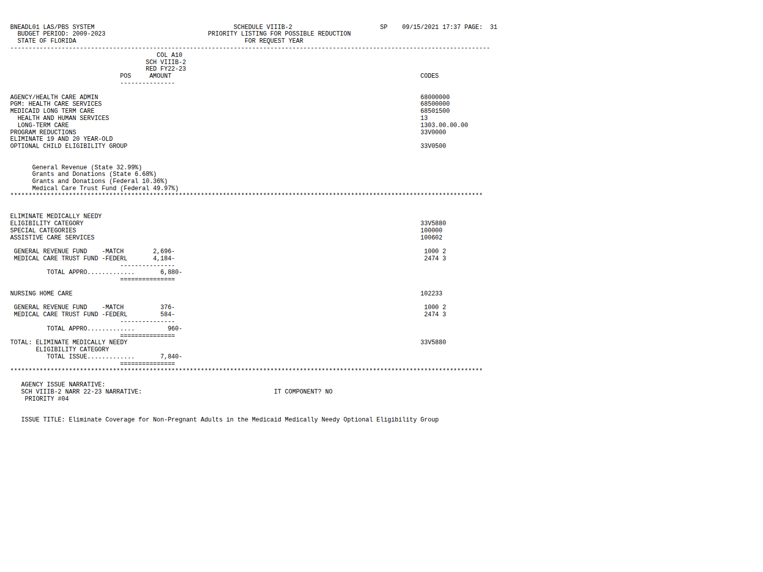BNEADL01 LAS/PBS SYSTEM SCHEDULE VIIIB-2 SP 09/15/2021 17:37 PAGE: 31 BUDGET PERIOD: 2009-2023 PRIORITY LISTING FOR POSSIBLE REDUCTION STATE OF FLORIDA FOR REQUEST YEAR ----------------------------------------------------------------------------------------------------------------------------------- COL A10 SCH VIIIB-2 RED FY22-23 POS AMOUNT CODES --------------- AGENCY/HEALTH CARE ADMIN 68000000 PGM: HEALTH CARE SERVICES 68500000 MEDICAID LONG TERM CARE 68501500 HEALTH AND HUMAN SERVICES 13 LONG-TERM CARE 1303.00.00.00 PROGRAM REDUCTIONS 33V0000 ELIMINATE 19 AND 20 YEAR-OLD OPTIONAL CHILD ELIGIBILITY GROUP 33V0500 General Revenue (State 32.99%) Grants and Donations (State 6.68%) Grants and Donations (Federal 10.36%) Medical Care Trust Fund (Federal 49.97%) ********************************************************************************************************************************* ELIMINATE MEDICALLY NEEDY ELIGIBILITY CATEGORY 33V5880 SPECIAL CATEGORIES 100000 ASSISTIVE CARE SERVICES 100602 GENERAL REVENUE FUND -MATCH 2,696- 1000 2 MEDICAL CARE TRUST FUND -FEDERL 4,184- 2474 3 --------------- TOTAL APPRO............. 6,880- =============== NURSING HOME CARE 102233 GENERAL REVENUE FUND -MATCH 376- 1000 2 MEDICAL CARE TRUST FUND -FEDERL 584- 2474 3 --------------- TOTAL APPRO............. 960- =============== TOTAL: ELIMINATE MEDICALLY NEEDY 33V5880 ELIGIBILITY CATEGORY TOTAL ISSUE............. 7,840- =============== ********************************************************************************************************************************* AGENCY ISSUE NARRATIVE: SCH VIIIB-2 NARR 22-23 NARRATIVE: IT COMPONENT? NO PRIORITY #04 ISSUE TITLE: Eliminate Coverage for Non-Pregnant Adults in the Medicaid Medically Needy Optional Eligibility Group